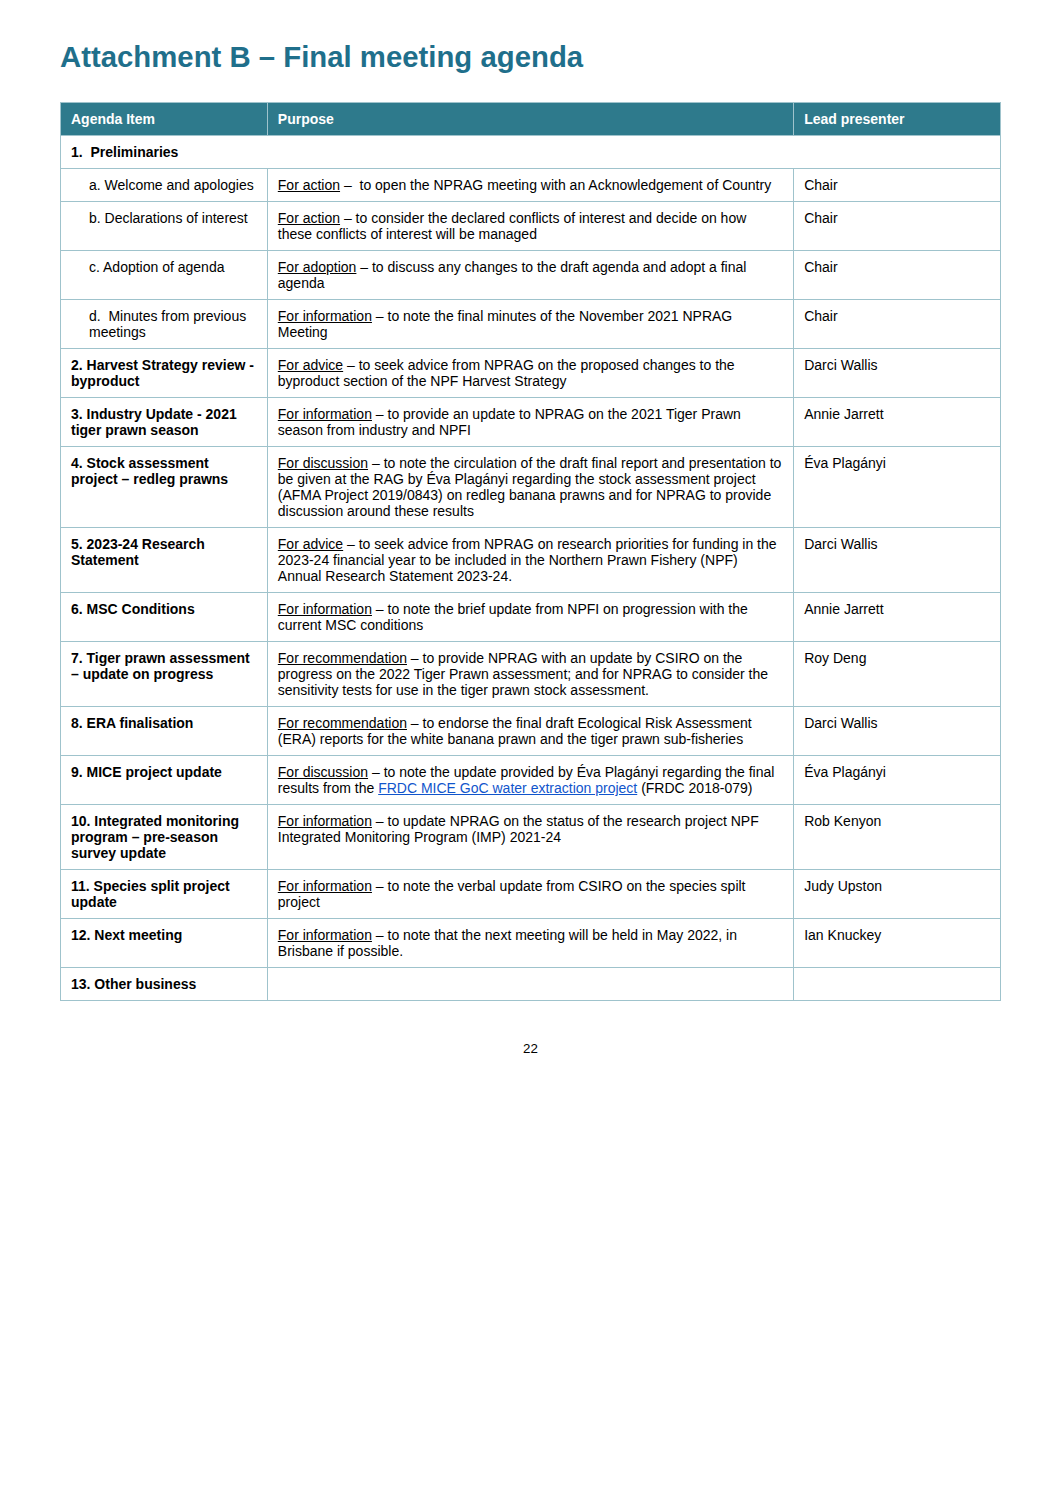Attachment B – Final meeting agenda
| Agenda Item | Purpose | Lead presenter |
| --- | --- | --- |
| 1. Preliminaries |
| a. Welcome and apologies | For action – to open the NPRAG meeting with an Acknowledgement of Country | Chair |
| b. Declarations of interest | For action – to consider the declared conflicts of interest and decide on how these conflicts of interest will be managed | Chair |
| c. Adoption of agenda | For adoption – to discuss any changes to the draft agenda and adopt a final agenda | Chair |
| d. Minutes from previous meetings | For information – to note the final minutes of the November 2021 NPRAG Meeting | Chair |
| 2. Harvest Strategy review - byproduct | For advice – to seek advice from NPRAG on the proposed changes to the byproduct section of the NPF Harvest Strategy | Darci Wallis |
| 3. Industry Update - 2021 tiger prawn season | For information – to provide an update to NPRAG on the 2021 Tiger Prawn season from industry and NPFI | Annie Jarrett |
| 4. Stock assessment project – redleg prawns | For discussion – to note the circulation of the draft final report and presentation to be given at the RAG by Éva Plagányi regarding the stock assessment project (AFMA Project 2019/0843) on redleg banana prawns and for NPRAG to provide discussion around these results | Éva Plagányi |
| 5. 2023-24 Research Statement | For advice – to seek advice from NPRAG on research priorities for funding in the 2023-24 financial year to be included in the Northern Prawn Fishery (NPF) Annual Research Statement 2023-24. | Darci Wallis |
| 6. MSC Conditions | For information – to note the brief update from NPFI on progression with the current MSC conditions | Annie Jarrett |
| 7. Tiger prawn assessment – update on progress | For recommendation – to provide NPRAG with an update by CSIRO on the progress on the 2022 Tiger Prawn assessment; and for NPRAG to consider the sensitivity tests for use in the tiger prawn stock assessment. | Roy Deng |
| 8. ERA finalisation | For recommendation – to endorse the final draft Ecological Risk Assessment (ERA) reports for the white banana prawn and the tiger prawn sub-fisheries | Darci Wallis |
| 9. MICE project update | For discussion – to note the update provided by Éva Plagányi regarding the final results from the FRDC MICE GoC water extraction project (FRDC 2018-079) | Éva Plagányi |
| 10. Integrated monitoring program – pre-season survey update | For information – to update NPRAG on the status of the research project NPF Integrated Monitoring Program (IMP) 2021-24 | Rob Kenyon |
| 11. Species split project update | For information – to note the verbal update from CSIRO on the species spilt project | Judy Upston |
| 12. Next meeting | For information – to note that the next meeting will be held in May 2022, in Brisbane if possible. | Ian Knuckey |
| 13. Other business | | |
22